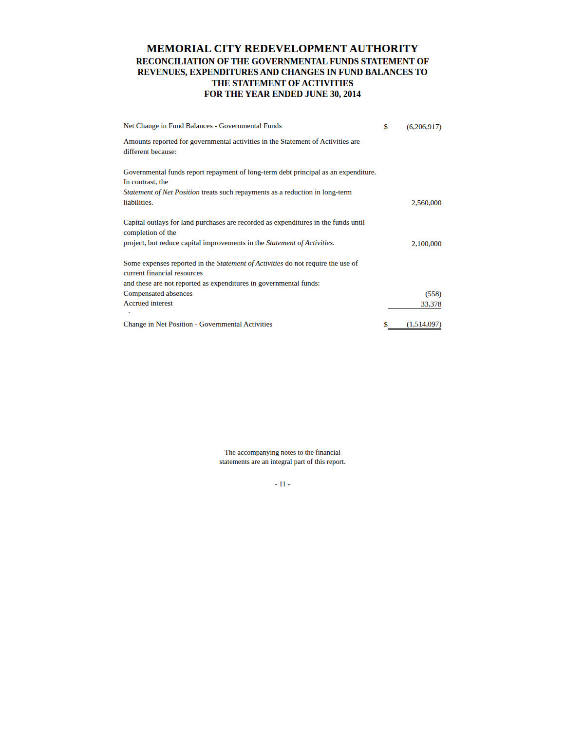MEMORIAL CITY REDEVELOPMENT AUTHORITY
RECONCILIATION OF THE GOVERNMENTAL FUNDS STATEMENT OF
REVENUES, EXPENDITURES AND CHANGES IN FUND BALANCES TO
THE STATEMENT OF ACTIVITIES
FOR THE YEAR ENDED JUNE 30, 2014
| Net Change in Fund Balances - Governmental Funds | $ | (6,206,917) |
| Amounts reported for governmental activities in the Statement of Activities are different because: | | |
| Governmental funds report repayment of long-term debt principal as an expenditure. In contrast, the Statement of Net Position treats such repayments as a reduction in long-term liabilities. | | 2,560,000 |
| Capital outlays for land purchases are recorded as expenditures in the funds until completion of the project, but reduce capital improvements in the Statement of Activities. | | 2,100,000 |
| Some expenses reported in the Statement of Activities do not require the use of current financial resources and these are not reported as expenditures in governmental funds: | | |
| Compensated absences | | (558) |
| Accrued interest | | 33,378 |
| Change in Net Position - Governmental Activities | $ | (1,514,097) |
.
The accompanying notes to the financial
statements are an integral part of this report.
- 11 -